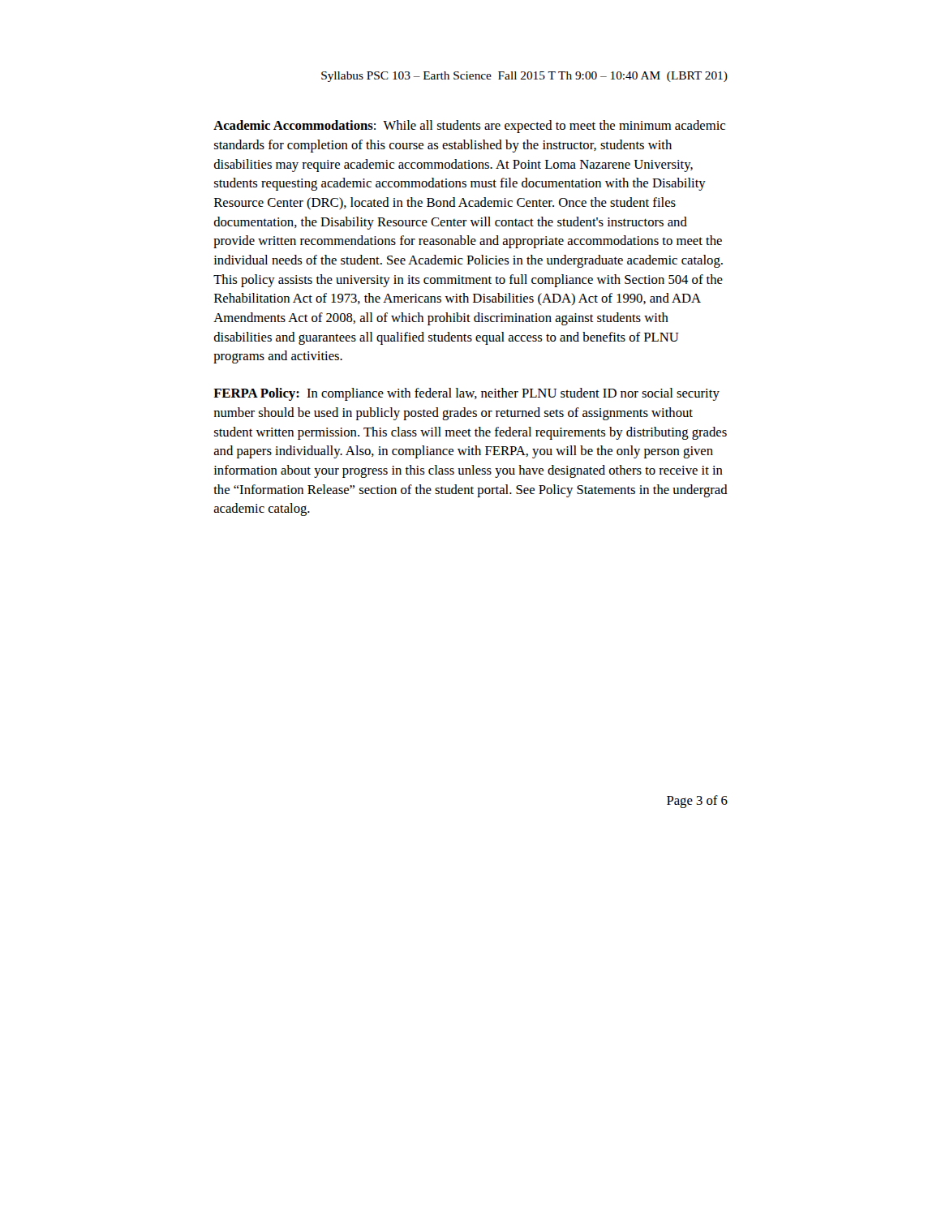Syllabus PSC 103 – Earth Science Fall 2015 T Th 9:00 – 10:40 AM (LBRT 201)
Academic Accommodations: While all students are expected to meet the minimum academic standards for completion of this course as established by the instructor, students with disabilities may require academic accommodations. At Point Loma Nazarene University, students requesting academic accommodations must file documentation with the Disability Resource Center (DRC), located in the Bond Academic Center. Once the student files documentation, the Disability Resource Center will contact the student's instructors and provide written recommendations for reasonable and appropriate accommodations to meet the individual needs of the student. See Academic Policies in the undergraduate academic catalog. This policy assists the university in its commitment to full compliance with Section 504 of the Rehabilitation Act of 1973, the Americans with Disabilities (ADA) Act of 1990, and ADA Amendments Act of 2008, all of which prohibit discrimination against students with disabilities and guarantees all qualified students equal access to and benefits of PLNU programs and activities.
FERPA Policy: In compliance with federal law, neither PLNU student ID nor social security number should be used in publicly posted grades or returned sets of assignments without student written permission. This class will meet the federal requirements by distributing grades and papers individually. Also, in compliance with FERPA, you will be the only person given information about your progress in this class unless you have designated others to receive it in the “Information Release” section of the student portal. See Policy Statements in the undergrad academic catalog.
Page 3 of 6